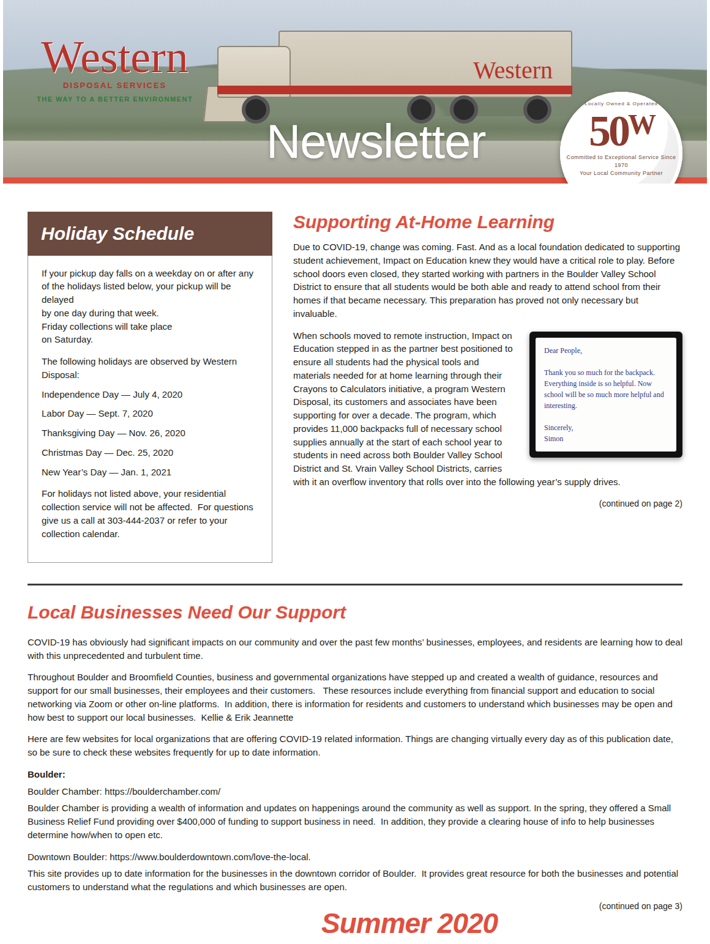Western
DISPOSAL SERVICES
The Way to a Better Environment
Newsletter
Locally Owned & Operated
50W
Committed to Exceptional Service Since 1970
Your Local Community Partner
Summer 2020
Holiday Schedule
If your pickup day falls on a weekday on or after any of the holidays listed below, your pickup will be delayed
by one day during that week.
Friday collections will take place
on Saturday.
The following holidays are observed by Western Disposal:
Independence Day — July 4, 2020
Labor Day — Sept. 7, 2020
Thanksgiving Day — Nov. 26, 2020
Christmas Day — Dec. 25, 2020
New Year’s Day — Jan. 1, 2021
For holidays not listed above, your residential collection service will not be affected. For questions give us a call at 303-444-2037 or refer to your collection calendar.
Supporting At-Home Learning
Due to COVID-19, change was coming. Fast. And as a local foundation dedicated to supporting student achievement, Impact on Education knew they would have a critical role to play. Before school doors even closed, they started working with partners in the Boulder Valley School District to ensure that all students would be both able and ready to attend school from their homes if that became necessary. This preparation has proved not only necessary but invaluable.
Dear People,
Thank you so much for the backpack. Everything inside is so helpful. Now school will be so much more helpful and interesting.
Sincerely,
Simon
When schools moved to remote instruction, Impact on Education stepped in as the partner best positioned to ensure all students had the physical tools and materials needed for at home learning through their Crayons to Calculators initiative, a program Western Disposal, its customers and associates have been supporting for over a decade. The program, which provides 11,000 backpacks full of necessary school supplies annually at the start of each school year to students in need across both Boulder Valley School District and St. Vrain Valley School Districts, carries with it an overflow inventory that rolls over into the following year’s supply drives.
(continued on page 2)
Local Businesses Need Our Support
COVID-19 has obviously had significant impacts on our community and over the past few months’ businesses, employees, and residents are learning how to deal with this unprecedented and turbulent time.
Throughout Boulder and Broomfield Counties, business and governmental organizations have stepped up and created a wealth of guidance, resources and support for our small businesses, their employees and their customers. These resources include everything from financial support and education to social networking via Zoom or other on-line platforms. In addition, there is information for residents and customers to understand which businesses may be open and how best to support our local businesses. Kellie & Erik Jeannette
Here are few websites for local organizations that are offering COVID-19 related information. Things are changing virtually every day as of this publication date, so be sure to check these websites frequently for up to date information.
Boulder:
Boulder Chamber: https://boulderchamber.com/
Boulder Chamber is providing a wealth of information and updates on happenings around the community as well as support. In the spring, they offered a Small Business Relief Fund providing over $400,000 of funding to support business in need. In addition, they provide a clearing house of info to help businesses determine how/when to open etc.
Downtown Boulder: https://www.boulderdowntown.com/love-the-local.
This site provides up to date information for the businesses in the downtown corridor of Boulder. It provides great resource for both the businesses and potential customers to understand what the regulations and which businesses are open.
(continued on page 3)